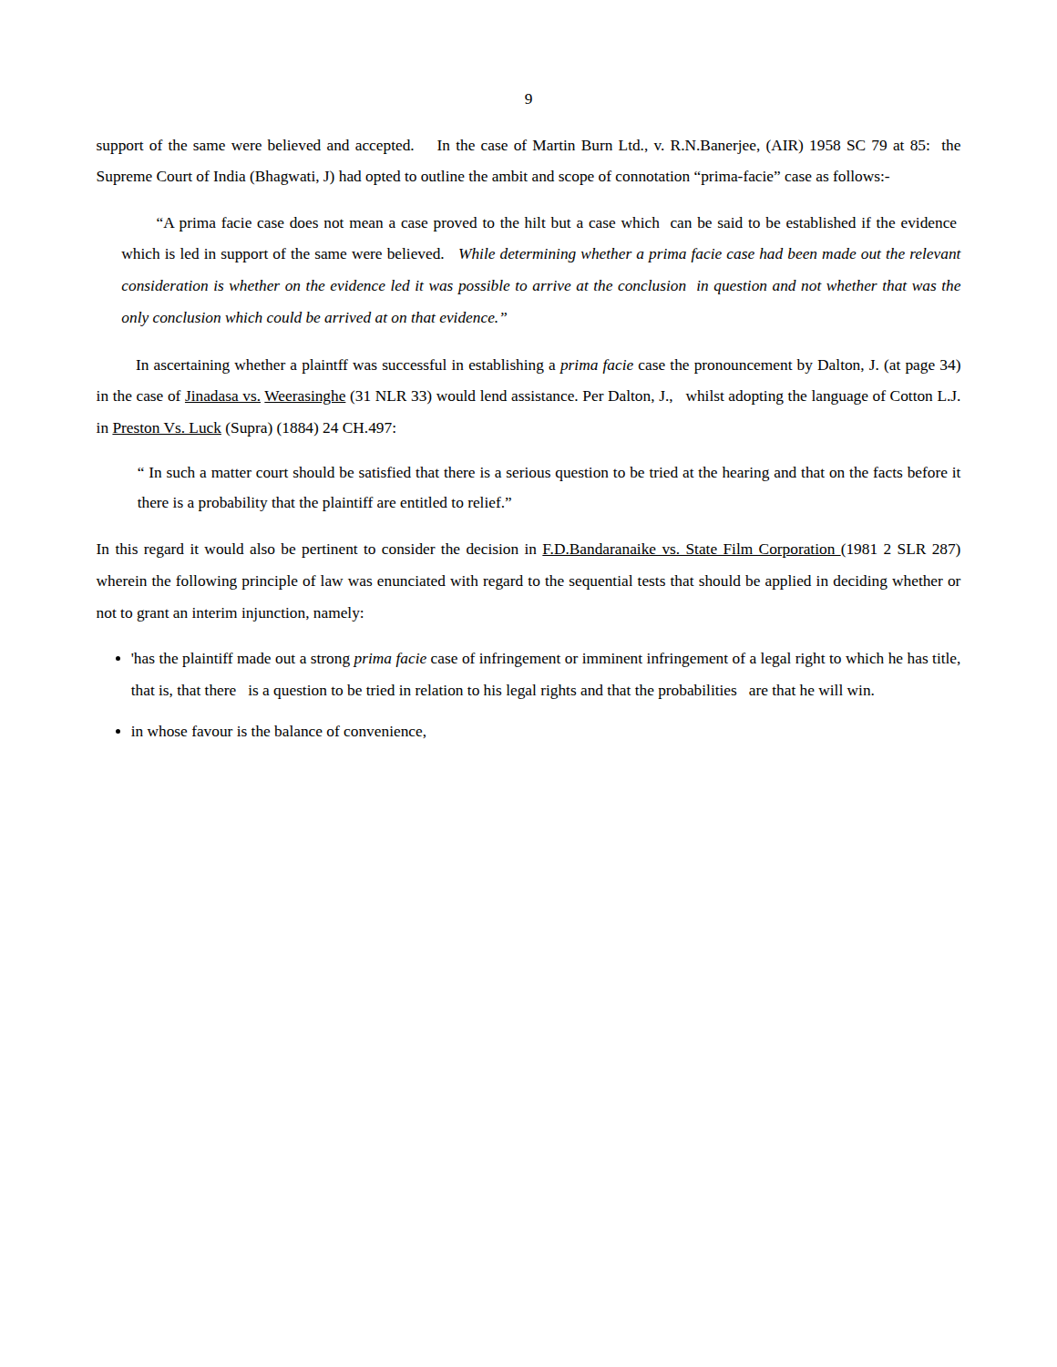9
support of the same were believed and accepted. In the case of Martin Burn Ltd., v. R.N.Banerjee, (AIR) 1958 SC 79 at 85: the Supreme Court of India (Bhagwati, J) had opted to outline the ambit and scope of connotation “prima-facie” case as follows:-
“A prima facie case does not mean a case proved to the hilt but a case which can be said to be established if the evidence which is led in support of the same were believed. While determining whether a prima facie case had been made out the relevant consideration is whether on the evidence led it was possible to arrive at the conclusion in question and not whether that was the only conclusion which could be arrived at on that evidence.”
In ascertaining whether a plaintff was successful in establishing a prima facie case the pronouncement by Dalton, J. (at page 34) in the case of Jinadasa vs. Weerasinghe (31 NLR 33) would lend assistance. Per Dalton, J., whilst adopting the language of Cotton L.J. in Preston Vs. Luck (Supra) (1884) 24 CH.497:
“ In such a matter court should be satisfied that there is a serious question to be tried at the hearing and that on the facts before it there is a probability that the plaintiff are entitled to relief.”
In this regard it would also be pertinent to consider the decision in F.D.Bandaranaike vs. State Film Corporation (1981 2 SLR 287) wherein the following principle of law was enunciated with regard to the sequential tests that should be applied in deciding whether or not to grant an interim injunction, namely:
'has the plaintiff made out a strong prima facie case of infringement or imminent infringement of a legal right to which he has title, that is, that there is a question to be tried in relation to his legal rights and that the probabilities are that he will win.
in whose favour is the balance of convenience,